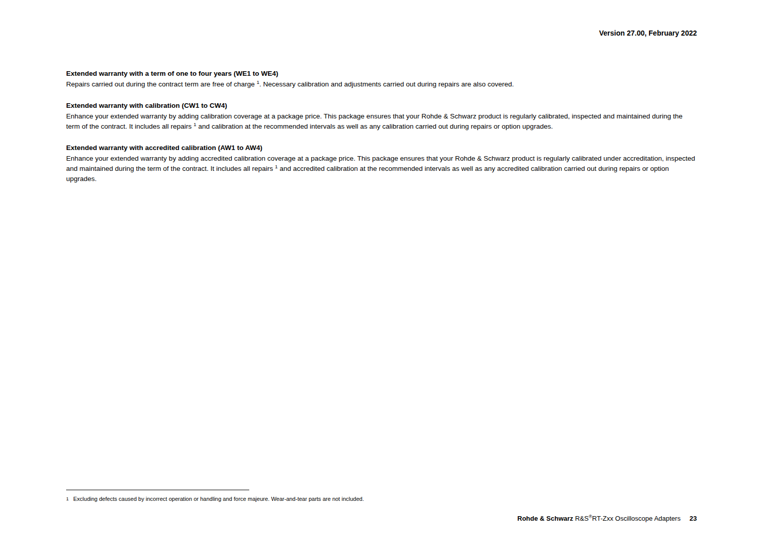Version 27.00, February 2022
Extended warranty with a term of one to four years (WE1 to WE4)
Repairs carried out during the contract term are free of charge 1. Necessary calibration and adjustments carried out during repairs are also covered.
Extended warranty with calibration (CW1 to CW4)
Enhance your extended warranty by adding calibration coverage at a package price. This package ensures that your Rohde & Schwarz product is regularly calibrated, inspected and maintained during the term of the contract. It includes all repairs 1 and calibration at the recommended intervals as well as any calibration carried out during repairs or option upgrades.
Extended warranty with accredited calibration (AW1 to AW4)
Enhance your extended warranty by adding accredited calibration coverage at a package price. This package ensures that your Rohde & Schwarz product is regularly calibrated under accreditation, inspected and maintained during the term of the contract. It includes all repairs 1 and accredited calibration at the recommended intervals as well as any accredited calibration carried out during repairs or option upgrades.
1 Excluding defects caused by incorrect operation or handling and force majeure. Wear-and-tear parts are not included.
Rohde & Schwarz R&S®RT-Zxx Oscilloscope Adapters 23